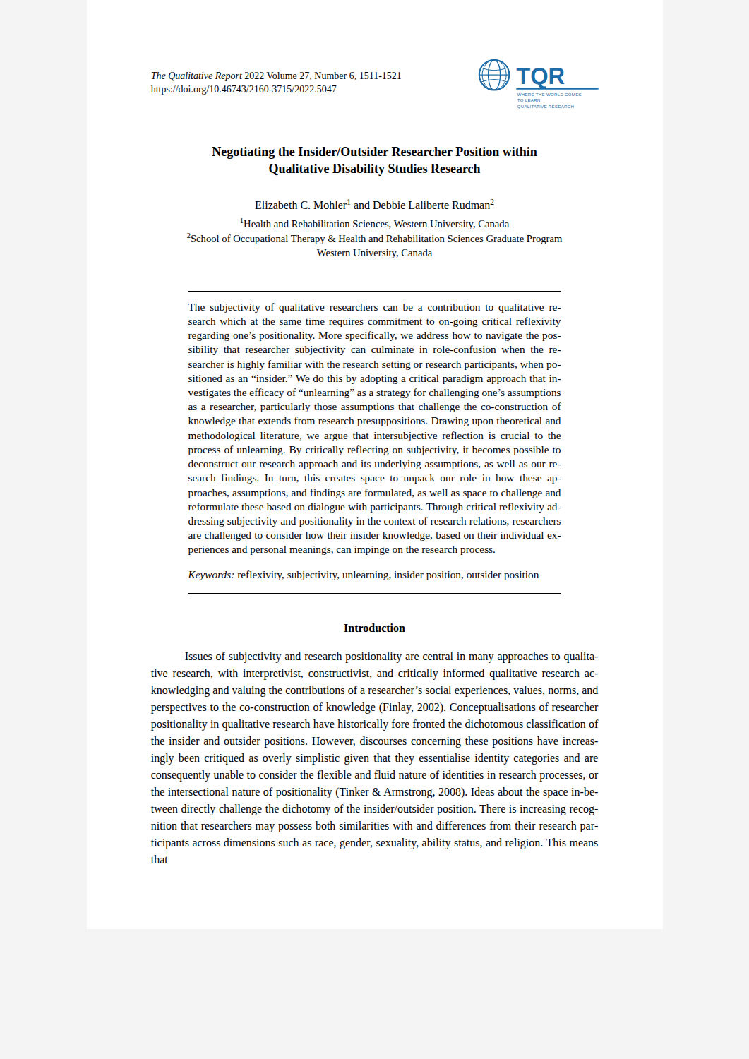The Qualitative Report 2022 Volume 27, Number 6, 1511-1521
https://doi.org/10.46743/2160-3715/2022.5047
TQR WHERE THE WORLD COMES TO LEARN QUALITATIVE RESEARCH
Negotiating the Insider/Outsider Researcher Position within
Qualitative Disability Studies Research
Elizabeth C. Mohler1 and Debbie Laliberte Rudman2
1Health and Rehabilitation Sciences, Western University, Canada
2School of Occupational Therapy & Health and Rehabilitation Sciences Graduate Program
Western University, Canada
The subjectivity of qualitative researchers can be a contribution to qualitative research which at the same time requires commitment to on-going critical reflexivity regarding one’s positionality. More specifically, we address how to navigate the possibility that researcher subjectivity can culminate in role-confusion when the researcher is highly familiar with the research setting or research participants, when positioned as an “insider.” We do this by adopting a critical paradigm approach that investigates the efficacy of “unlearning” as a strategy for challenging one’s assumptions as a researcher, particularly those assumptions that challenge the co-construction of knowledge that extends from research presuppositions. Drawing upon theoretical and methodological literature, we argue that intersubjective reflection is crucial to the process of unlearning. By critically reflecting on subjectivity, it becomes possible to deconstruct our research approach and its underlying assumptions, as well as our research findings. In turn, this creates space to unpack our role in how these approaches, assumptions, and findings are formulated, as well as space to challenge and reformulate these based on dialogue with participants. Through critical reflexivity addressing subjectivity and positionality in the context of research relations, researchers are challenged to consider how their insider knowledge, based on their individual experiences and personal meanings, can impinge on the research process.
Keywords: reflexivity, subjectivity, unlearning, insider position, outsider position
Introduction
Issues of subjectivity and research positionality are central in many approaches to qualitative research, with interpretivist, constructivist, and critically informed qualitative research acknowledging and valuing the contributions of a researcher’s social experiences, values, norms, and perspectives to the co-construction of knowledge (Finlay, 2002). Conceptualisations of researcher positionality in qualitative research have historically fore fronted the dichotomous classification of the insider and outsider positions. However, discourses concerning these positions have increasingly been critiqued as overly simplistic given that they essentialise identity categories and are consequently unable to consider the flexible and fluid nature of identities in research processes, or the intersectional nature of positionality (Tinker & Armstrong, 2008). Ideas about the space in-between directly challenge the dichotomy of the insider/outsider position. There is increasing recognition that researchers may possess both similarities with and differences from their research participants across dimensions such as race, gender, sexuality, ability status, and religion. This means that